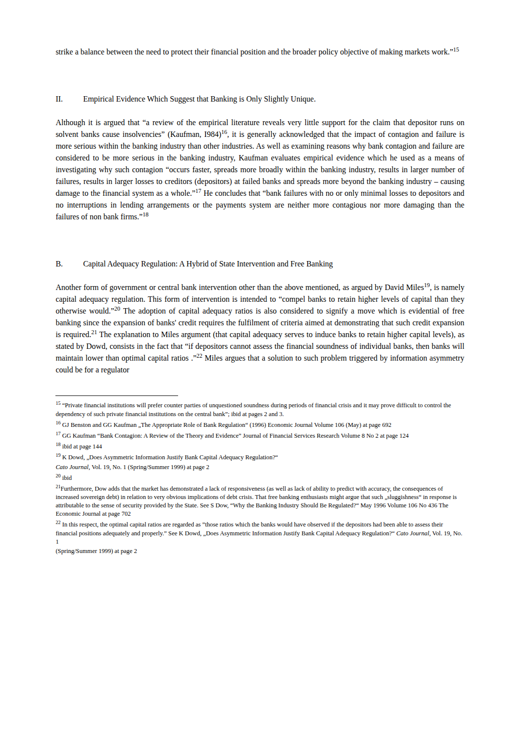strike a balance between the need to protect their financial position and the broader policy objective of making markets work.”15
II. Empirical Evidence Which Suggest that Banking is Only Slightly Unique.
Although it is argued that “a review of the empirical literature reveals very little support for the claim that depositor runs on solvent banks cause insolvencies” (Kaufman, I984)16, it is generally acknowledged that the impact of contagion and failure is more serious within the banking industry than other industries. As well as examining reasons why bank contagion and failure are considered to be more serious in the banking industry, Kaufman evaluates empirical evidence which he used as a means of investigating why such contagion “occurs faster, spreads more broadly within the banking industry, results in larger number of failures, results in larger losses to creditors (depositors) at failed banks and spreads more beyond the banking industry – causing damage to the financial system as a whole.”17 He concludes that “bank failures with no or only minimal losses to depositors and no interruptions in lending arrangements or the payments system are neither more contagious nor more damaging than the failures of non bank firms.”18
B. Capital Adequacy Regulation: A Hybrid of State Intervention and Free Banking
Another form of government or central bank intervention other than the above mentioned, as argued by David Miles19, is namely capital adequacy regulation. This form of intervention is intended to “compel banks to retain higher levels of capital than they otherwise would.”20 The adoption of capital adequacy ratios is also considered to signify a move which is evidential of free banking since the expansion of banks' credit requires the fulfilment of criteria aimed at demonstrating that such credit expansion is required.21 The explanation to Miles argument (that capital adequacy serves to induce banks to retain higher capital levels), as stated by Dowd, consists in the fact that “if depositors cannot assess the financial soundness of individual banks, then banks will maintain lower than optimal capital ratios .”22 Miles argues that a solution to such problem triggered by information asymmetry could be for a regulator
15 “Private financial institutions will prefer counter parties of unquestioned soundness during periods of financial crisis and it may prove difficult to control the dependency of such private financial institutions on the central bank”; ibid at pages 2 and 3.
16 GJ Benston and GG Kaufman „The Appropriate Role of Bank Regulation“ (1996) Economic Journal Volume 106 (May) at page 692
17 GG Kaufman “Bank Contagion: A Review of the Theory and Evidence” Journal of Financial Services Research Volume 8 No 2 at page 124
18 ibid at page 144
19 K Dowd, „Does Asymmetric Information Justify Bank Capital Adequacy Regulation?“
Cato Journal, Vol. 19, No. 1 (Spring/Summer 1999) at page 2
20 ibid
21 Furthermore, Dow adds that the market has demonstrated a lack of responsiveness (as well as lack of ability to predict with accuracy, the consequences of increased sovereign debt) in relation to very obvious implications of debt crisis. That free banking enthusiasts might argue that such „sluggishness“ in response is attributable to the sense of security provided by the State. See S Dow, “Why the Banking Industry Should Be Regulated?“ May 1996 Volume 106 No 436 The Economic Journal at page 702
22 In this respect, the optimal capital ratios are regarded as ”those ratios which the banks would have observed if the depositors had been able to assess their financial positions adequately and properly.” See K Dowd, „Does Asymmetric Information Justify Bank Capital Adequacy Regulation?“ Cato Journal, Vol. 19, No. 1
(Spring/Summer 1999) at page 2